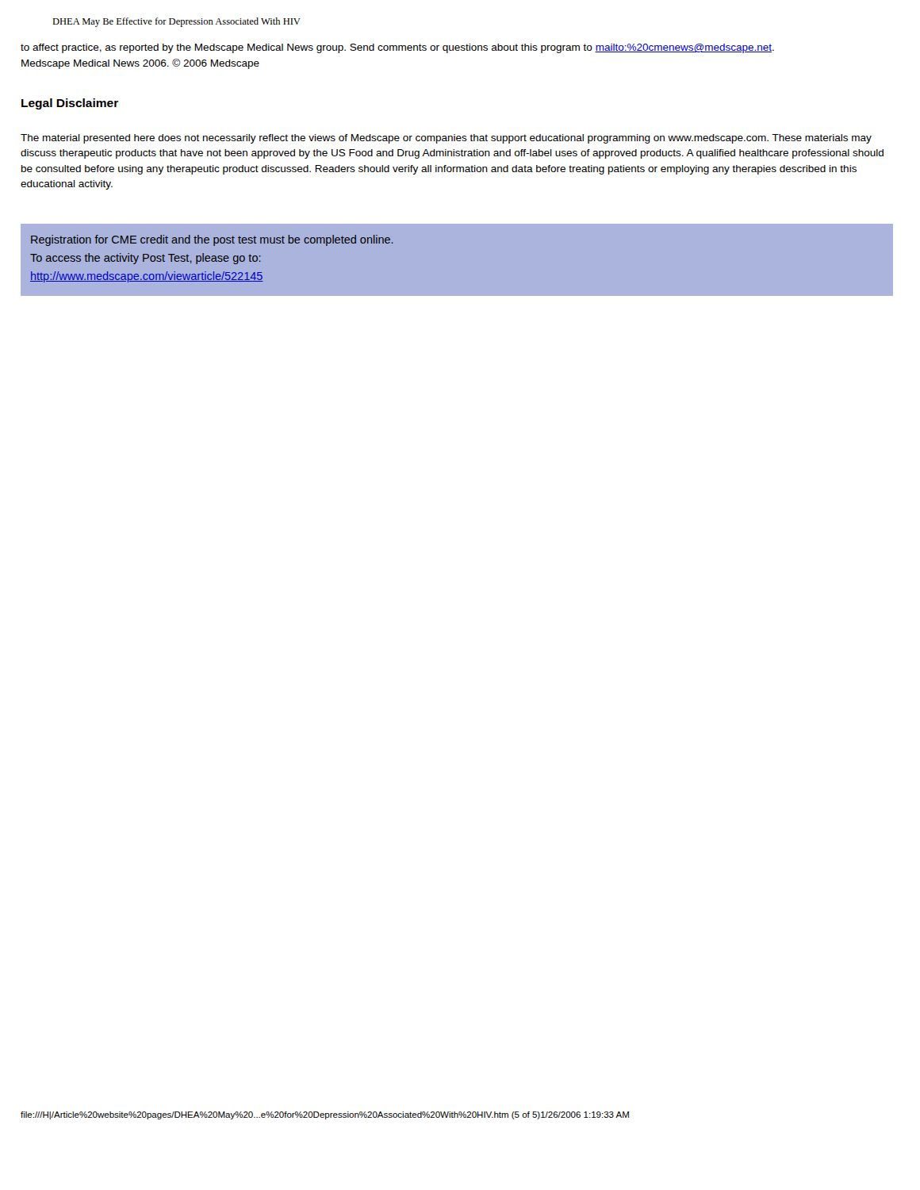DHEA May Be Effective for Depression Associated With HIV
to affect practice, as reported by the Medscape Medical News group. Send comments or questions about this program to mailto:%20cmenews@medscape.net.
Medscape Medical News 2006. © 2006 Medscape
Legal Disclaimer
The material presented here does not necessarily reflect the views of Medscape or companies that support educational programming on www.medscape.com. These materials may discuss therapeutic products that have not been approved by the US Food and Drug Administration and off-label uses of approved products. A qualified healthcare professional should be consulted before using any therapeutic product discussed. Readers should verify all information and data before treating patients or employing any therapies described in this educational activity.
Registration for CME credit and the post test must be completed online.
To access the activity Post Test, please go to:
http://www.medscape.com/viewarticle/522145
file:///H|/Article%20website%20pages/DHEA%20May%20...e%20for%20Depression%20Associated%20With%20HIV.htm (5 of 5)1/26/2006 1:19:33 AM